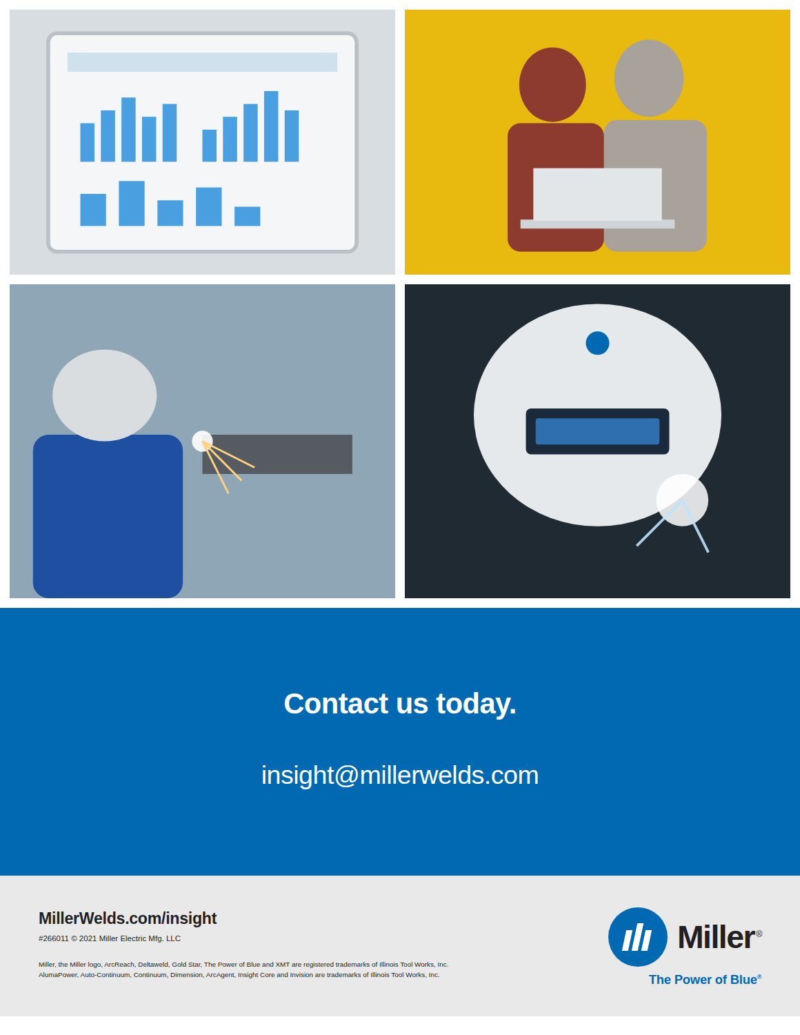Contact us today.
insight@millerwelds.com
MillerWelds.com/insight
#266011 © 2021 Miller Electric Mfg. LLC
Miller, the Miller logo, ArcReach, Deltaweld, Gold Star, The Power of Blue and XMT are registered trademarks of Illinois Tool Works, Inc.
AlumaPower, Auto-Continuum, Continuum, Dimension, ArcAgent, Insight Core and Invision are trademarks of Illinois Tool Works, Inc.
Miller®
The Power of Blue®